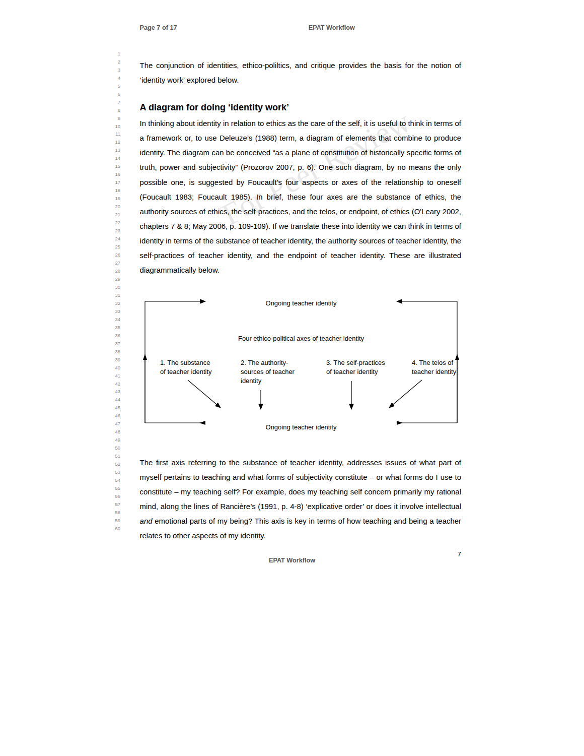Page 7 of 17 EPAT Workflow
1
2
3
4
5
6
7
8
9
10
11
12
13
14
15
16
17
18
19
20
21
22
23
24
25
26
27
28
29
30
31
32
33
34
35
36
37
38
39
40
41
42
43
44
45
46
47
48
49
50
51
52
53
54
55
56
57
58
59
60
For Peer Review
The conjunction of identities, ethico-poliltics, and critique provides the basis for the notion of ‘identity work’ explored below.
A diagram for doing ‘identity work’
In thinking about identity in relation to ethics as the care of the self, it is useful to think in terms of a framework or, to use Deleuze’s (1988) term, a diagram of elements that combine to produce identity. The diagram can be conceived “as a plane of constitution of historically specific forms of truth, power and subjectivity” (Prozorov 2007, p. 6). One such diagram, by no means the only possible one, is suggested by Foucault’s four aspects or axes of the relationship to oneself (Foucault 1983; Foucault 1985). In brief, these four axes are the substance of ethics, the authority sources of ethics, the self-practices, and the telos, or endpoint, of ethics (O'Leary 2002, chapters 7 & 8; May 2006, p. 109-109). If we translate these into identity we can think in terms of identity in terms of the substance of teacher identity, the authority sources of teacher identity, the self-practices of teacher identity, and the endpoint of teacher identity. These are illustrated diagrammatically below.
Ongoing teacher identity Four ethico-political axes of teacher identity 1. The substance of teacher identity 2. The authority- sources of teacher identity 3. The self-practices of teacher identity 4. The telos of teacher identity Ongoing teacher identity
The first axis referring to the substance of teacher identity, addresses issues of what part of myself pertains to teaching and what forms of subjectivity constitute – or what forms do I use to constitute – my teaching self? For example, does my teaching self concern primarily my rational mind, along the lines of Rancière’s (1991, p. 4-8) ‘explicative order’ or does it involve intellectual and emotional parts of my being? This axis is key in terms of how teaching and being a teacher relates to other aspects of my identity.
EPAT Workflow 7